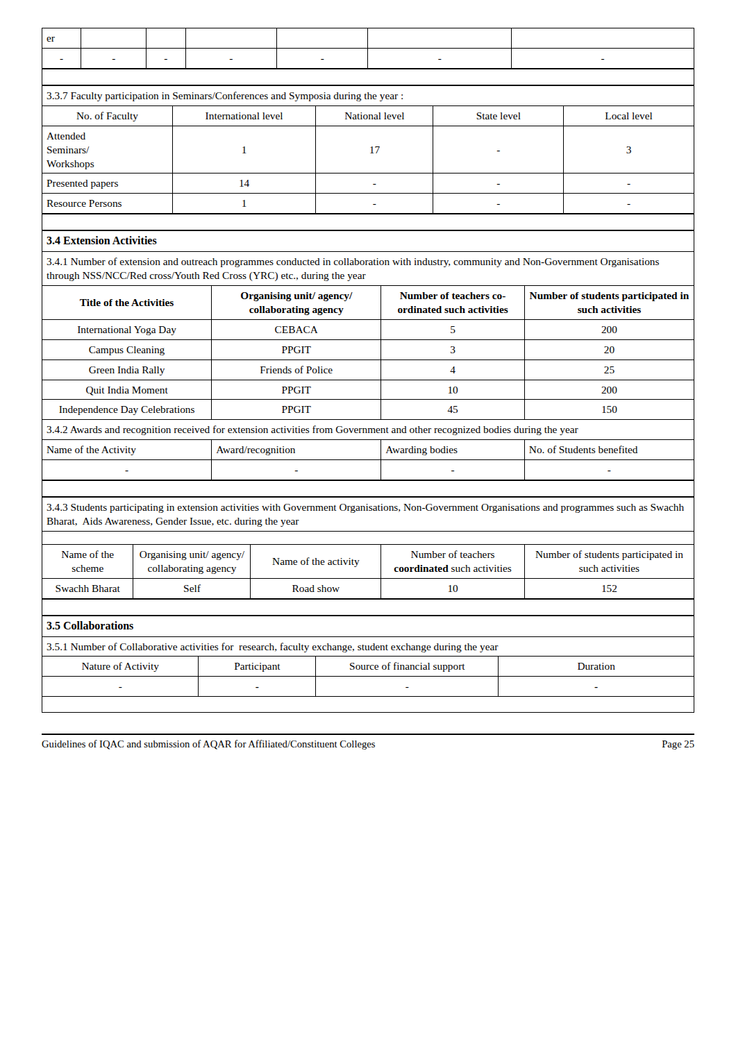| er | | | | | | |
| - | - | - | - | - | - | - |
| 3.3.7 Faculty participation in Seminars/Conferences and Symposia during the year : |
| No. of Faculty | International level | National level | State level | Local level |
| Attended Seminars/ Workshops | 1 | 17 | - | 3 |
| Presented papers | 14 | - | - | - |
| Resource Persons | 1 | - | - | - |
| 3.4 Extension Activities |
| 3.4.1 Number of extension and outreach programmes conducted in collaboration with industry, community and Non-Government Organisations through NSS/NCC/Red cross/Youth Red Cross (YRC) etc., during the year |
| Title of the Activities | Organising unit/ agency/ collaborating agency | Number of teachers co-ordinated such activities | Number of students participated in such activities |
| International Yoga Day | CEBACA | 5 | 200 |
| Campus Cleaning | PPGIT | 3 | 20 |
| Green India Rally | Friends of Police | 4 | 25 |
| Quit India Moment | PPGIT | 10 | 200 |
| Independence Day Celebrations | PPGIT | 45 | 150 |
| 3.4.2 Awards and recognition received for extension activities from Government and other recognized bodies during the year |
| Name of the Activity | Award/recognition | Awarding bodies | No. of Students benefited |
| - | - | - | - |
| 3.4.3 Students participating in extension activities with Government Organisations, Non-Government Organisations and programmes such as Swachh Bharat, Aids Awareness, Gender Issue, etc. during the year |
| Name of the scheme | Organising unit/ agency/ collaborating agency | Name of the activity | Number of teachers coordinated such activities | Number of students participated in such activities |
| Swachh Bharat | Self | Road show | 10 | 152 |
| 3.5 Collaborations |
| 3.5.1 Number of Collaborative activities for research, faculty exchange, student exchange during the year |
| Nature of Activity | Participant | Source of financial support | Duration |
| - | - | - | - |
Guidelines of IQAC and submission of AQAR for Affiliated/Constituent Colleges Page 25